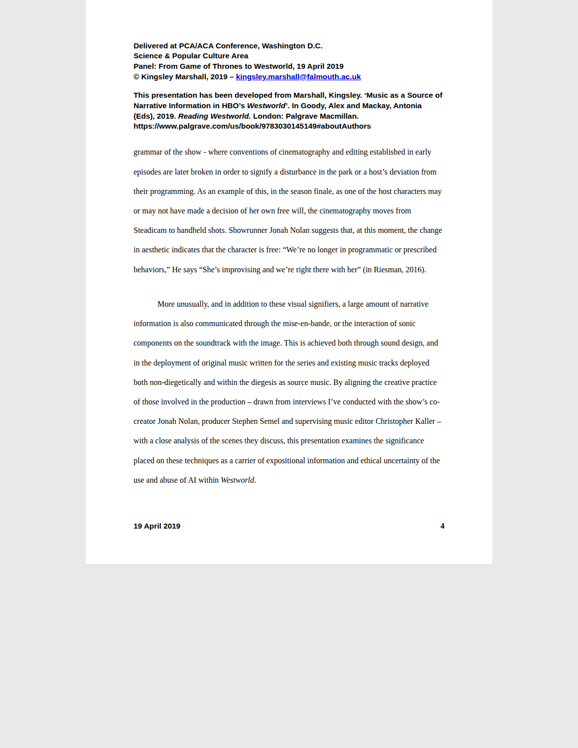Delivered at PCA/ACA Conference, Washington D.C.
Science & Popular Culture Area
Panel: From Game of Thrones to Westworld, 19 April 2019
© Kingsley Marshall, 2019 – kingsley.marshall@falmouth.ac.uk
This presentation has been developed from Marshall, Kingsley. ‘Music as a Source of Narrative Information in HBO’s Westworld’. In Goody, Alex and Mackay, Antonia (Eds), 2019. Reading Westworld. London: Palgrave Macmillan. https://www.palgrave.com/us/book/9783030145149#aboutAuthors
grammar of the show - where conventions of cinematography and editing established in early episodes are later broken in order to signify a disturbance in the park or a host’s deviation from their programming. As an example of this, in the season finale, as one of the host characters may or may not have made a decision of her own free will, the cinematography moves from Steadicam to handheld shots. Showrunner Jonah Nolan suggests that, at this moment, the change in aesthetic indicates that the character is free: “We’re no longer in programmatic or prescribed behaviors,” He says “She’s improvising and we’re right there with her” (in Riesman, 2016).
More unusually, and in addition to these visual signifiers, a large amount of narrative information is also communicated through the mise-en-bande, or the interaction of sonic components on the soundtrack with the image. This is achieved both through sound design, and in the deployment of original music written for the series and existing music tracks deployed both non-diegetically and within the diegesis as source music. By aligning the creative practice of those involved in the production – drawn from interviews I’ve conducted with the show’s co-creator Jonah Nolan, producer Stephen Semel and supervising music editor Christopher Kaller – with a close analysis of the scenes they discuss, this presentation examines the significance placed on these techniques as a carrier of expositional information and ethical uncertainty of the use and abuse of AI within Westworld.
19 April 2019 4